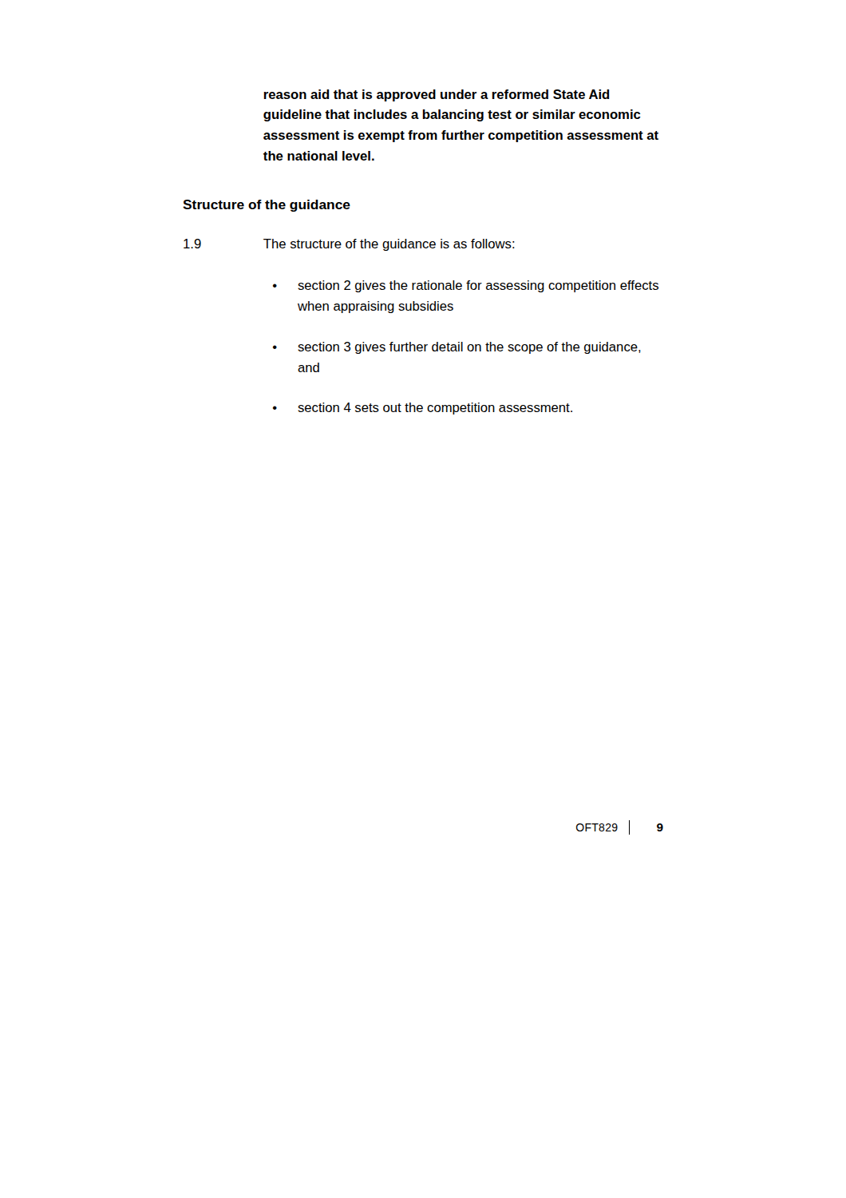reason aid that is approved under a reformed State Aid guideline that includes a balancing test or similar economic assessment is exempt from further competition assessment at the national level.
Structure of the guidance
1.9 The structure of the guidance is as follows:
section 2 gives the rationale for assessing competition effects when appraising subsidies
section 3 gives further detail on the scope of the guidance, and
section 4 sets out the competition assessment.
OFT829 9